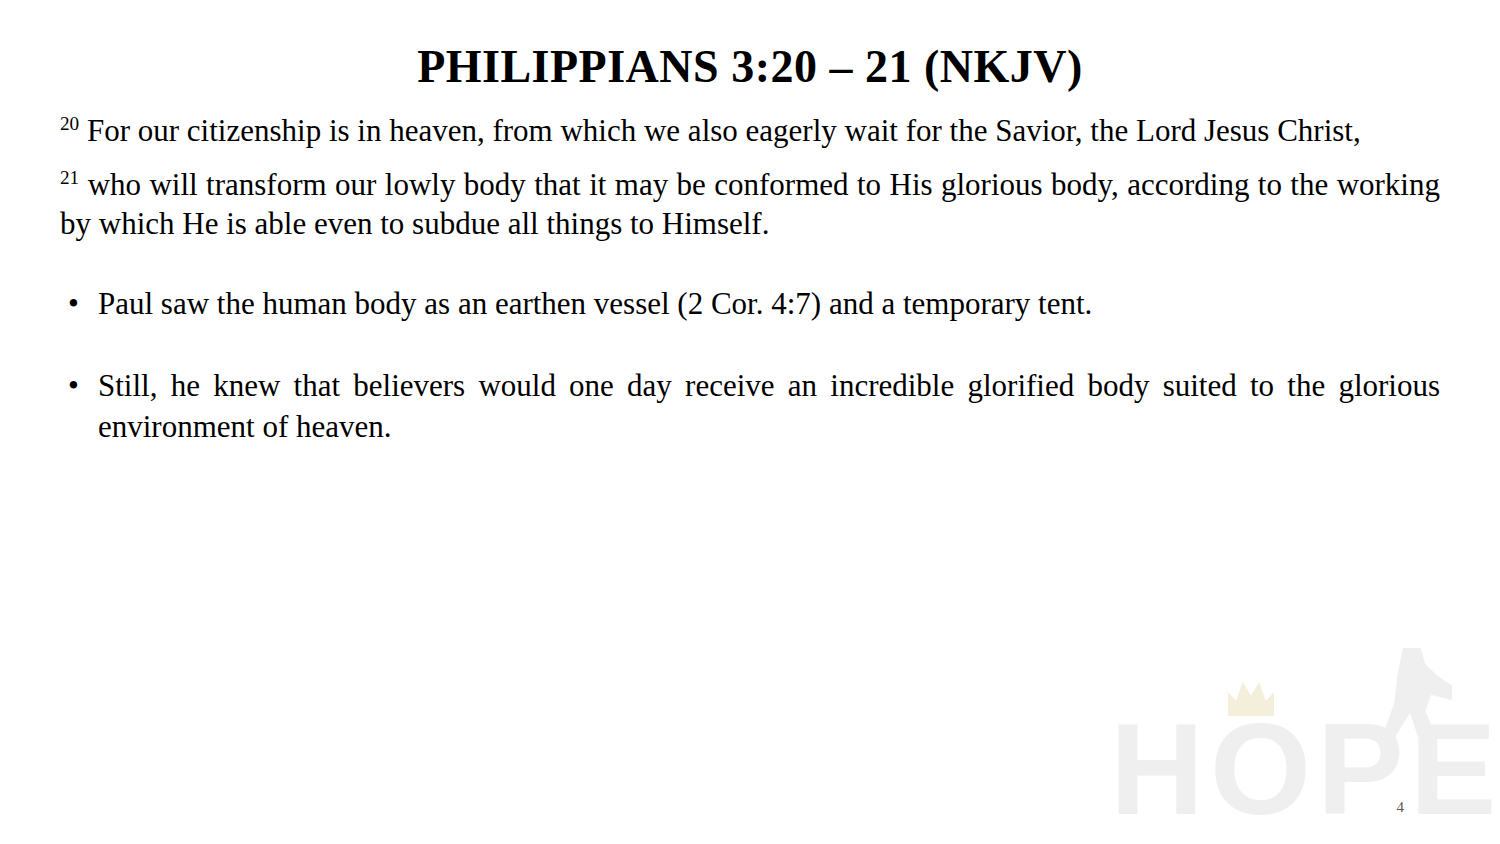PHILIPPIANS 3:20 – 21 (NKJV)
20 For our citizenship is in heaven, from which we also eagerly wait for the Savior, the Lord Jesus Christ,
21 who will transform our lowly body that it may be conformed to His glorious body, according to the working by which He is able even to subdue all things to Himself.
Paul saw the human body as an earthen vessel (2 Cor. 4:7) and a temporary tent.
Still, he knew that believers would one day receive an incredible glorified body suited to the glorious environment of heaven.
HOPE
4